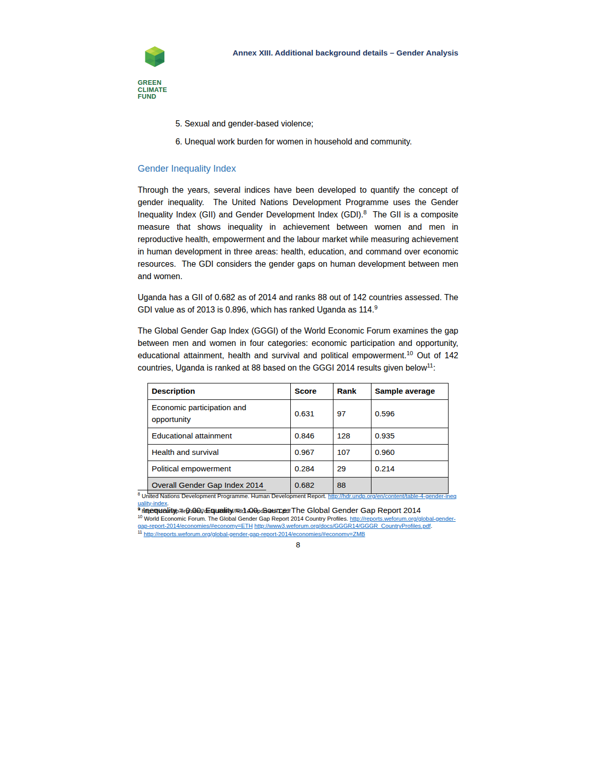GREEN
CLIMATE
FUND
Annex XIII. Additional background details – Gender Analysis
Sexual and gender-based violence;
Unequal work burden for women in household and community.
Gender Inequality Index
Through the years, several indices have been developed to quantify the concept of gender inequality. The United Nations Development Programme uses the Gender Inequality Index (GII) and Gender Development Index (GDI).8 The GII is a composite measure that shows inequality in achievement between women and men in reproductive health, empowerment and the labour market while measuring achievement in human development in three areas: health, education, and command over economic resources. The GDI considers the gender gaps on human development between men and women.
Uganda has a GII of 0.682 as of 2014 and ranks 88 out of 142 countries assessed. The GDI value as of 2013 is 0.896, which has ranked Uganda as 114.9
The Global Gender Gap Index (GGGI) of the World Economic Forum examines the gap between men and women in four categories: economic participation and opportunity, educational attainment, health and survival and political empowerment.10 Out of 142 countries, Uganda is ranked at 88 based on the GGGI 2014 results given below11:
| Description | Score | Rank | Sample average |
| --- | --- | --- | --- |
| Economic participation and opportunity | 0.631 | 97 | 0.596 |
| Educational attainment | 0.846 | 128 | 0.935 |
| Health and survival | 0.967 | 107 | 0.960 |
| Political empowerment | 0.284 | 29 | 0.214 |
| Overall Gender Gap Index 2014 | 0.682 | 88 | |
* Inequality = 0.00; Equality = 1.00. Source: The Global Gender Gap Report 2014
8 United Nations Development Programme. Human Development Report. http://hdr.undp.org/en/content/table-4-gender-inequality-index.
9 http://hdr.undp.org/sites/default/files/hdr14-report-en-1.pdf
10 World Economic Forum. The Global Gender Gap Report 2014 Country Profiles. http://reports.weforum.org/global-gender-gap-report-2014/economies/#economy=ETH http://www3.weforum.org/docs/GGGR14/GGGR_CountryProfiles.pdf.
11 http://reports.weforum.org/global-gender-gap-report-2014/economies/#economy=ZMB
8